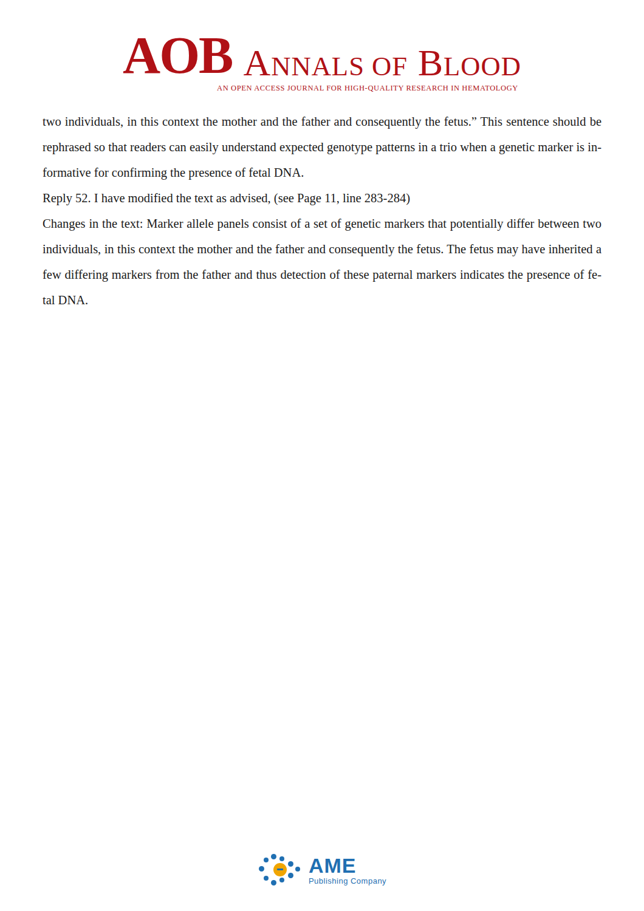AOB
ANNALS OF BLOOD
An Open Access Journal for High-Quality Research in Hematology
two individuals, in this context the mother and the father and consequently the fetus.” This sentence should be rephrased so that readers can easily understand expected genotype patterns in a trio when a genetic marker is informative for confirming the presence of fetal DNA.
Reply 52. I have modified the text as advised, (see Page 11, line 283-284)
Changes in the text: Marker allele panels consist of a set of genetic markers that potentially differ between two individuals, in this context the mother and the father and consequently the fetus. The fetus may have inherited a few differing markers from the father and thus detection of these paternal markers indicates the presence of fetal DNA.
AME
Publishing Company